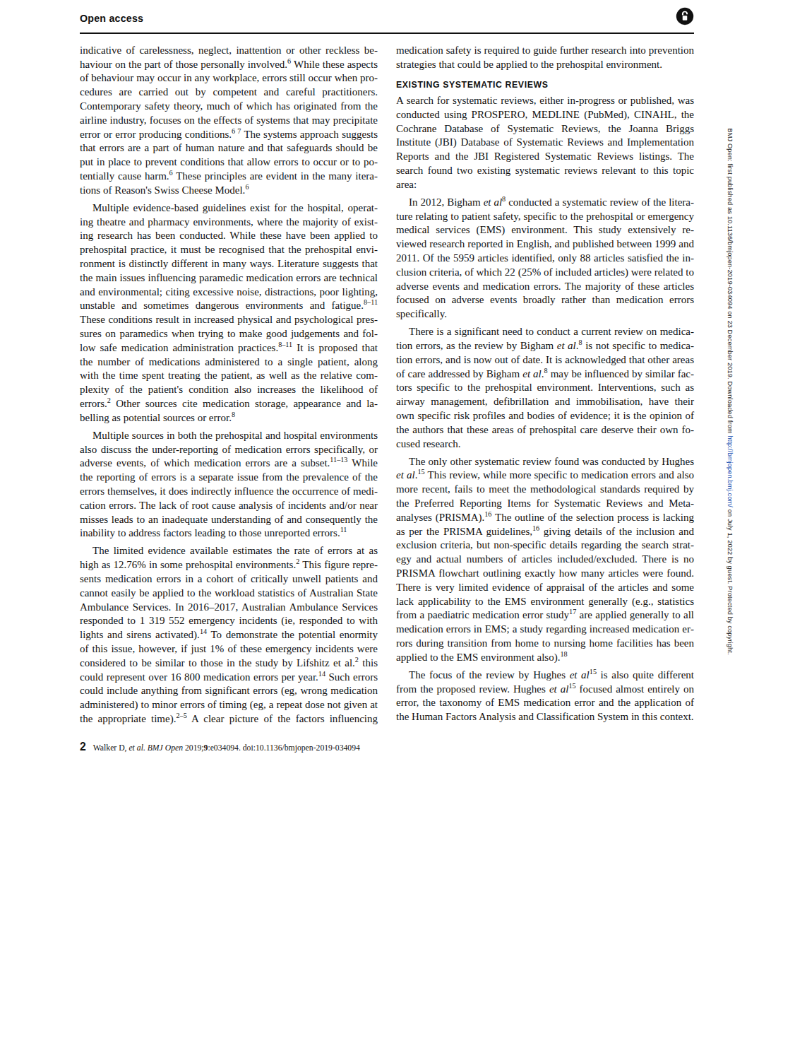Open access
indicative of carelessness, neglect, inattention or other reckless behaviour on the part of those personally involved.6 While these aspects of behaviour may occur in any workplace, errors still occur when procedures are carried out by competent and careful practitioners. Contemporary safety theory, much of which has originated from the airline industry, focuses on the effects of systems that may precipitate error or error producing conditions.6 7 The systems approach suggests that errors are a part of human nature and that safeguards should be put in place to prevent conditions that allow errors to occur or to potentially cause harm.6 These principles are evident in the many iterations of Reason's Swiss Cheese Model.6
Multiple evidence-based guidelines exist for the hospital, operating theatre and pharmacy environments, where the majority of existing research has been conducted. While these have been applied to prehospital practice, it must be recognised that the prehospital environment is distinctly different in many ways. Literature suggests that the main issues influencing paramedic medication errors are technical and environmental; citing excessive noise, distractions, poor lighting, unstable and sometimes dangerous environments and fatigue.8–11 These conditions result in increased physical and psychological pressures on paramedics when trying to make good judgements and follow safe medication administration practices.8–11 It is proposed that the number of medications administered to a single patient, along with the time spent treating the patient, as well as the relative complexity of the patient's condition also increases the likelihood of errors.2 Other sources cite medication storage, appearance and labelling as potential sources or error.8
Multiple sources in both the prehospital and hospital environments also discuss the under-reporting of medication errors specifically, or adverse events, of which medication errors are a subset.11–13 While the reporting of errors is a separate issue from the prevalence of the errors themselves, it does indirectly influence the occurrence of medication errors. The lack of root cause analysis of incidents and/or near misses leads to an inadequate understanding of and consequently the inability to address factors leading to those unreported errors.11
The limited evidence available estimates the rate of errors at as high as 12.76% in some prehospital environments.2 This figure represents medication errors in a cohort of critically unwell patients and cannot easily be applied to the workload statistics of Australian State Ambulance Services. In 2016–2017, Australian Ambulance Services responded to 1 319 552 emergency incidents (ie, responded to with lights and sirens activated).14 To demonstrate the potential enormity of this issue, however, if just 1% of these emergency incidents were considered to be similar to those in the study by Lifshitz et al.2 this could represent over 16 800 medication errors per year.14 Such errors could include anything from significant errors (eg, wrong medication administered) to minor errors of timing (eg, a repeat dose not given at the appropriate time).2–5 A clear picture of the factors influencing medication safety is required to guide further research into prevention strategies that could be applied to the prehospital environment.
Existing systematic reviews
A search for systematic reviews, either in-progress or published, was conducted using PROSPERO, MEDLINE (PubMed), CINAHL, the Cochrane Database of Systematic Reviews, the Joanna Briggs Institute (JBI) Database of Systematic Reviews and Implementation Reports and the JBI Registered Systematic Reviews listings. The search found two existing systematic reviews relevant to this topic area:
In 2012, Bigham et al8 conducted a systematic review of the literature relating to patient safety, specific to the prehospital or emergency medical services (EMS) environment. This study extensively reviewed research reported in English, and published between 1999 and 2011. Of the 5959 articles identified, only 88 articles satisfied the inclusion criteria, of which 22 (25% of included articles) were related to adverse events and medication errors. The majority of these articles focused on adverse events broadly rather than medication errors specifically.
There is a significant need to conduct a current review on medication errors, as the review by Bigham et al.8 is not specific to medication errors, and is now out of date. It is acknowledged that other areas of care addressed by Bigham et al.8 may be influenced by similar factors specific to the prehospital environment. Interventions, such as airway management, defibrillation and immobilisation, have their own specific risk profiles and bodies of evidence; it is the opinion of the authors that these areas of prehospital care deserve their own focused research.
The only other systematic review found was conducted by Hughes et al.15 This review, while more specific to medication errors and also more recent, fails to meet the methodological standards required by the Preferred Reporting Items for Systematic Reviews and Meta-analyses (PRISMA).16 The outline of the selection process is lacking as per the PRISMA guidelines,16 giving details of the inclusion and exclusion criteria, but non-specific details regarding the search strategy and actual numbers of articles included/excluded. There is no PRISMA flowchart outlining exactly how many articles were found. There is very limited evidence of appraisal of the articles and some lack applicability to the EMS environment generally (e.g., statistics from a paediatric medication error study17 are applied generally to all medication errors in EMS; a study regarding increased medication errors during transition from home to nursing home facilities has been applied to the EMS environment also).18
The focus of the review by Hughes et al15 is also quite different from the proposed review. Hughes et al15 focused almost entirely on error, the taxonomy of EMS medication error and the application of the Human Factors Analysis and Classification System in this context.
2
Walker D, et al. BMJ Open 2019;9:e034094. doi:10.1136/bmjopen-2019-034094
BMJ Open: first published as 10.1136/bmjopen-2019-034094 on 23 December 2019. Downloaded from http://bmjopen.bmj.com/ on July 1, 2022 by guest. Protected by copyright.